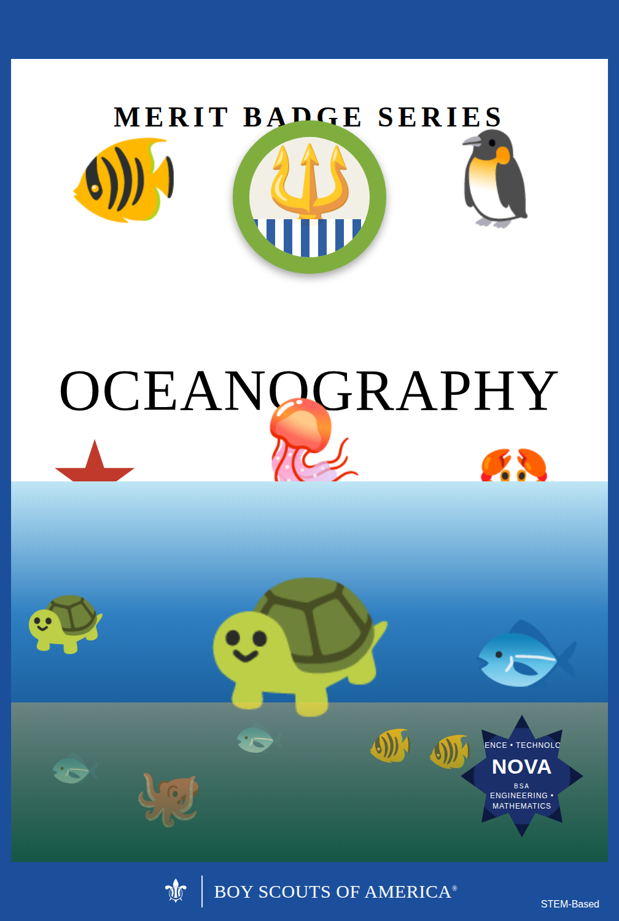MERIT BADGE SERIES
🐠
🔱
🐧
OCEANOGRAPHY
★ ★ 🪼 🦀
🐢 🐢 🐟 🐟 🐠 🐟 🐙 🐠
SCIENCE • TECHNOLOGY NOVA BSA ENGINEERING • MATHEMATICS
⚜ BOY SCOUTS OF AMERICA®
STEM-Based
Cover text: Merit Badge Series. Oceanography. Boy Scouts of America. NOVA — Science, Technology, Engineering, Mathematics, BSA. STEM-Based.